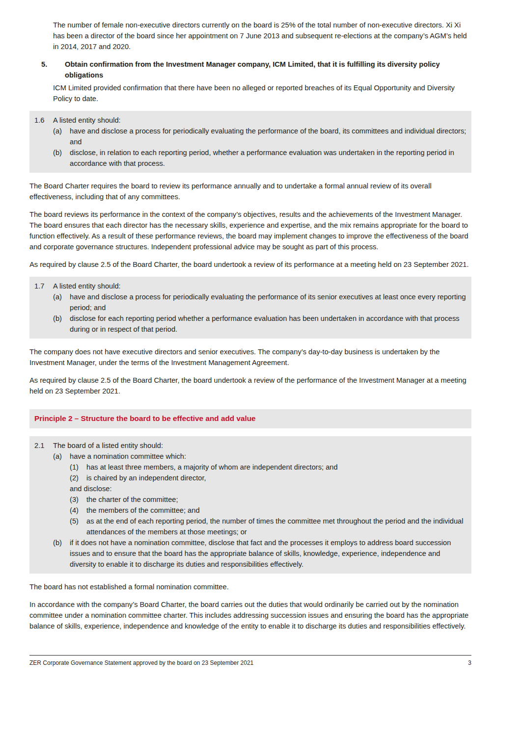The number of female non-executive directors currently on the board is 25% of the total number of non-executive directors. Xi Xi has been a director of the board since her appointment on 7 June 2013 and subsequent re-elections at the company’s AGM’s held in 2014, 2017 and 2020.
5.
Obtain confirmation from the Investment Manager company, ICM Limited, that it is fulfilling its diversity policy obligations
ICM Limited provided confirmation that there have been no alleged or reported breaches of its Equal Opportunity and Diversity Policy to date.
1.6
A listed entity should:
(a)
have and disclose a process for periodically evaluating the performance of the board, its committees and individual directors; and
(b)
disclose, in relation to each reporting period, whether a performance evaluation was undertaken in the reporting period in accordance with that process.
The Board Charter requires the board to review its performance annually and to undertake a formal annual review of its overall effectiveness, including that of any committees.
The board reviews its performance in the context of the company’s objectives, results and the achievements of the Investment Manager. The board ensures that each director has the necessary skills, experience and expertise, and the mix remains appropriate for the board to function effectively. As a result of these performance reviews, the board may implement changes to improve the effectiveness of the board and corporate governance structures. Independent professional advice may be sought as part of this process.
As required by clause 2.5 of the Board Charter, the board undertook a review of its performance at a meeting held on 23 September 2021.
1.7
A listed entity should:
(a)
have and disclose a process for periodically evaluating the performance of its senior executives at least once every reporting period; and
(b)
disclose for each reporting period whether a performance evaluation has been undertaken in accordance with that process during or in respect of that period.
The company does not have executive directors and senior executives. The company’s day-to-day business is undertaken by the Investment Manager, under the terms of the Investment Management Agreement.
As required by clause 2.5 of the Board Charter, the board undertook a review of the performance of the Investment Manager at a meeting held on 23 September 2021.
Principle 2 – Structure the board to be effective and add value
2.1
The board of a listed entity should:
(a)
have a nomination committee which:
(1)
has at least three members, a majority of whom are independent directors; and
(2)
is chaired by an independent director,
and disclose:
(3)
the charter of the committee;
(4)
the members of the committee; and
(5)
as at the end of each reporting period, the number of times the committee met throughout the period and the individual attendances of the members at those meetings; or
(b)
if it does not have a nomination committee, disclose that fact and the processes it employs to address board succession issues and to ensure that the board has the appropriate balance of skills, knowledge, experience, independence and diversity to enable it to discharge its duties and responsibilities effectively.
The board has not established a formal nomination committee.
In accordance with the company’s Board Charter, the board carries out the duties that would ordinarily be carried out by the nomination committee under a nomination committee charter. This includes addressing succession issues and ensuring the board has the appropriate balance of skills, experience, independence and knowledge of the entity to enable it to discharge its duties and responsibilities effectively.
ZER Corporate Governance Statement approved by the board on 23 September 2021
3